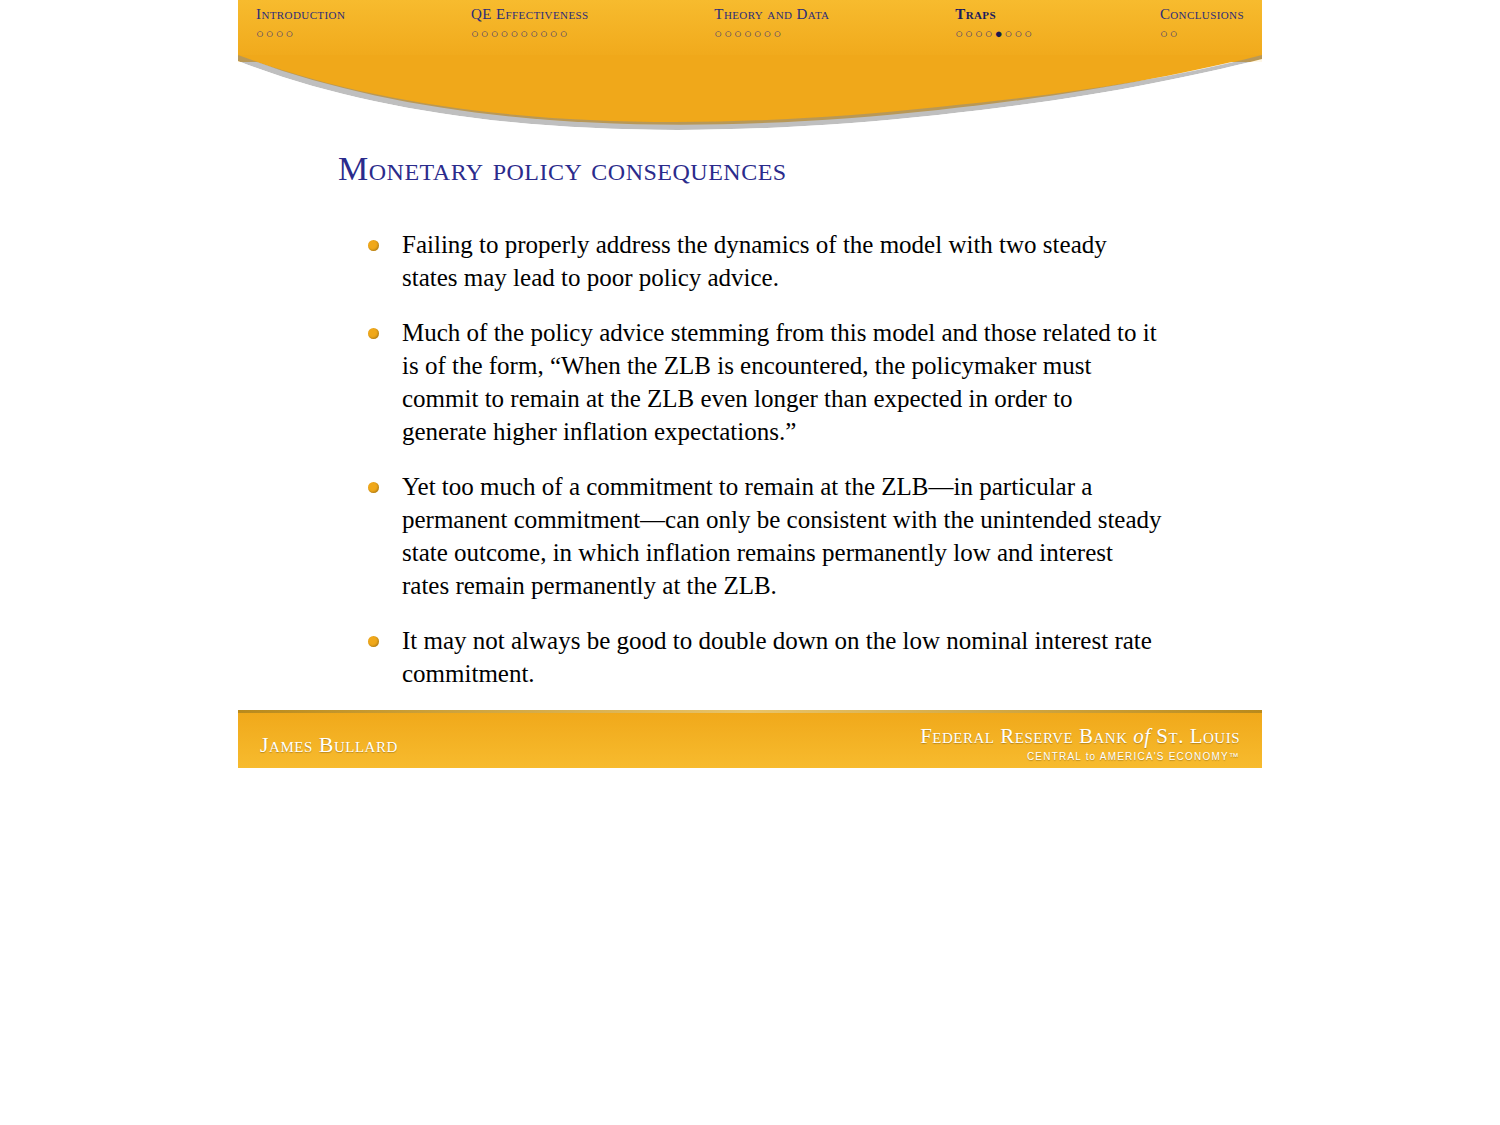Introduction
○○○○
QE Effectiveness
○○○○○○○○○○
Theory and Data
○○○○○○○
Traps
○○○○●○○○
Conclusions
○○
Monetary policy consequences
Failing to properly address the dynamics of the model with two steady states may lead to poor policy advice.
Much of the policy advice stemming from this model and those related to it is of the form, “When the ZLB is encountered, the policymaker must commit to remain at the ZLB even longer than expected in order to generate higher inflation expectations.”
Yet too much of a commitment to remain at the ZLB—in particular a permanent commitment—can only be consistent with the unintended steady state outcome, in which inflation remains permanently low and interest rates remain permanently at the ZLB.
It may not always be good to double down on the low nominal interest rate commitment.
James Bullard
Federal Reserve Bank of St. Louis
CENTRAL to AMERICA'S ECONOMY™